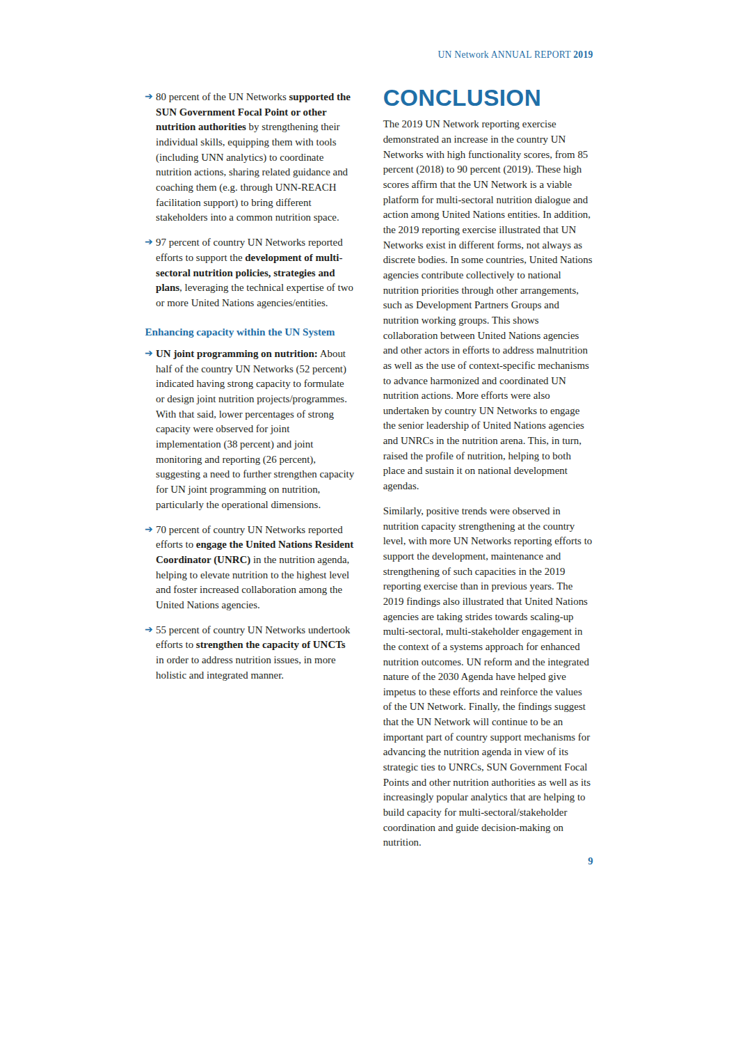UN Network ANNUAL REPORT 2019
80 percent of the UN Networks supported the SUN Government Focal Point or other nutrition authorities by strengthening their individual skills, equipping them with tools (including UNN analytics) to coordinate nutrition actions, sharing related guidance and coaching them (e.g. through UNN-REACH facilitation support) to bring different stakeholders into a common nutrition space.
97 percent of country UN Networks reported efforts to support the development of multi-sectoral nutrition policies, strategies and plans, leveraging the technical expertise of two or more United Nations agencies/entities.
Enhancing capacity within the UN System
UN joint programming on nutrition: About half of the country UN Networks (52 percent) indicated having strong capacity to formulate or design joint nutrition projects/programmes. With that said, lower percentages of strong capacity were observed for joint implementation (38 percent) and joint monitoring and reporting (26 percent), suggesting a need to further strengthen capacity for UN joint programming on nutrition, particularly the operational dimensions.
70 percent of country UN Networks reported efforts to engage the United Nations Resident Coordinator (UNRC) in the nutrition agenda, helping to elevate nutrition to the highest level and foster increased collaboration among the United Nations agencies.
55 percent of country UN Networks undertook efforts to strengthen the capacity of UNCTs in order to address nutrition issues, in more holistic and integrated manner.
CONCLUSION
The 2019 UN Network reporting exercise demonstrated an increase in the country UN Networks with high functionality scores, from 85 percent (2018) to 90 percent (2019). These high scores affirm that the UN Network is a viable platform for multi-sectoral nutrition dialogue and action among United Nations entities. In addition, the 2019 reporting exercise illustrated that UN Networks exist in different forms, not always as discrete bodies. In some countries, United Nations agencies contribute collectively to national nutrition priorities through other arrangements, such as Development Partners Groups and nutrition working groups. This shows collaboration between United Nations agencies and other actors in efforts to address malnutrition as well as the use of context-specific mechanisms to advance harmonized and coordinated UN nutrition actions. More efforts were also undertaken by country UN Networks to engage the senior leadership of United Nations agencies and UNRCs in the nutrition arena. This, in turn, raised the profile of nutrition, helping to both place and sustain it on national development agendas.
Similarly, positive trends were observed in nutrition capacity strengthening at the country level, with more UN Networks reporting efforts to support the development, maintenance and strengthening of such capacities in the 2019 reporting exercise than in previous years. The 2019 findings also illustrated that United Nations agencies are taking strides towards scaling-up multi-sectoral, multi-stakeholder engagement in the context of a systems approach for enhanced nutrition outcomes. UN reform and the integrated nature of the 2030 Agenda have helped give impetus to these efforts and reinforce the values of the UN Network. Finally, the findings suggest that the UN Network will continue to be an important part of country support mechanisms for advancing the nutrition agenda in view of its strategic ties to UNRCs, SUN Government Focal Points and other nutrition authorities as well as its increasingly popular analytics that are helping to build capacity for multi-sectoral/stakeholder coordination and guide decision-making on nutrition.
9